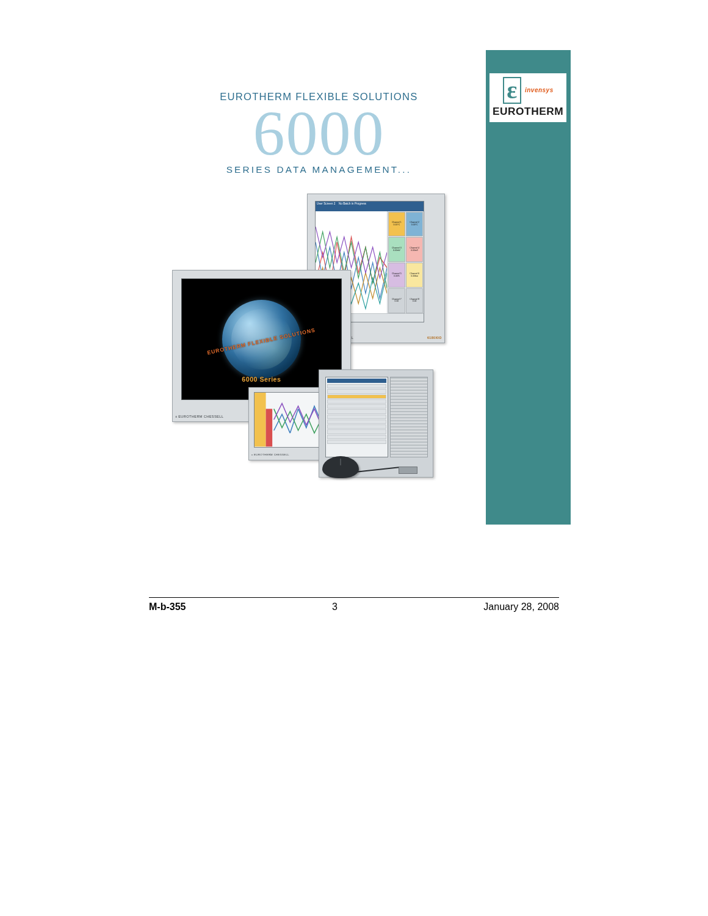ε invensys
EUROTHERM
EUROTHERM FLEXIBLE SOLUTIONS
6000
SERIES DATA MANAGEMENT...
User Screen 2 No Batch in Progress
Channel 1
0.00°C
Channel 2
0.00°C
Channel 3
0.00mV
Channel 4
0.00mV
Channel 5
0.00%
Channel 6
0.00bar
Channel 7
0.00
Channel 8
0.00
EUROTHERM CHESSELL 6180XIO
EUROTHERM FLEXIBLE SOLUTIONS
6000 Series
ε EUROTHERM CHESSELL 6180CA
ε EUROTHERM CHESSELL 6100XIO
M-b-355
3
January 28, 2008